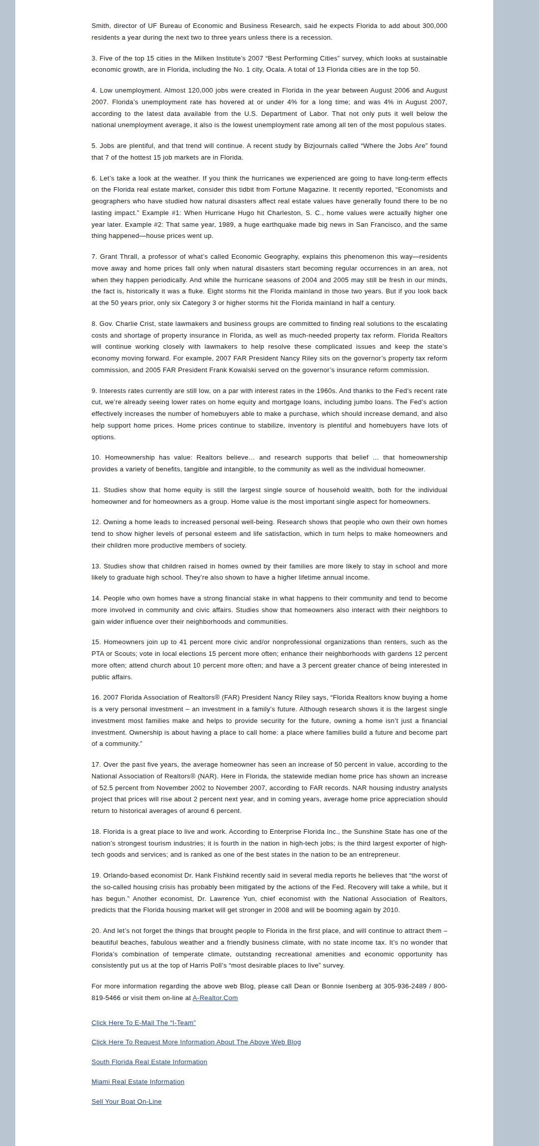Smith, director of UF Bureau of Economic and Business Research, said he expects Florida to add about 300,000 residents a year during the next two to three years unless there is a recession.
3. Five of the top 15 cities in the Milken Institute’s 2007 “Best Performing Cities” survey, which looks at sustainable economic growth, are in Florida, including the No. 1 city, Ocala. A total of 13 Florida cities are in the top 50.
4. Low unemployment. Almost 120,000 jobs were created in Florida in the year between August 2006 and August 2007. Florida’s unemployment rate has hovered at or under 4% for a long time; and was 4% in August 2007, according to the latest data available from the U.S. Department of Labor. That not only puts it well below the national unemployment average, it also is the lowest unemployment rate among all ten of the most populous states.
5. Jobs are plentiful, and that trend will continue. A recent study by Bizjournals called “Where the Jobs Are” found that 7 of the hottest 15 job markets are in Florida.
6. Let’s take a look at the weather. If you think the hurricanes we experienced are going to have long-term effects on the Florida real estate market, consider this tidbit from Fortune Magazine. It recently reported, “Economists and geographers who have studied how natural disasters affect real estate values have generally found there to be no lasting impact.” Example #1: When Hurricane Hugo hit Charleston, S. C., home values were actually higher one year later. Example #2: That same year, 1989, a huge earthquake made big news in San Francisco, and the same thing happened—house prices went up.
7. Grant Thrall, a professor of what’s called Economic Geography, explains this phenomenon this way—residents move away and home prices fall only when natural disasters start becoming regular occurrences in an area, not when they happen periodically. And while the hurricane seasons of 2004 and 2005 may still be fresh in our minds, the fact is, historically it was a fluke. Eight storms hit the Florida mainland in those two years. But if you look back at the 50 years prior, only six Category 3 or higher storms hit the Florida mainland in half a century.
8. Gov. Charlie Crist, state lawmakers and business groups are committed to finding real solutions to the escalating costs and shortage of property insurance in Florida, as well as much-needed property tax reform. Florida Realtors will continue working closely with lawmakers to help resolve these complicated issues and keep the state’s economy moving forward. For example, 2007 FAR President Nancy Riley sits on the governor’s property tax reform commission, and 2005 FAR President Frank Kowalski served on the governor’s insurance reform commission.
9. Interests rates currently are still low, on a par with interest rates in the 1960s. And thanks to the Fed’s recent rate cut, we’re already seeing lower rates on home equity and mortgage loans, including jumbo loans. The Fed’s action effectively increases the number of homebuyers able to make a purchase, which should increase demand, and also help support home prices. Home prices continue to stabilize, inventory is plentiful and homebuyers have lots of options.
10. Homeownership has value: Realtors believe… and research supports that belief … that homeownership provides a variety of benefits, tangible and intangible, to the community as well as the individual homeowner.
11. Studies show that home equity is still the largest single source of household wealth, both for the individual homeowner and for homeowners as a group. Home value is the most important single aspect for homeowners.
12. Owning a home leads to increased personal well-being. Research shows that people who own their own homes tend to show higher levels of personal esteem and life satisfaction, which in turn helps to make homeowners and their children more productive members of society.
13. Studies show that children raised in homes owned by their families are more likely to stay in school and more likely to graduate high school. They’re also shown to have a higher lifetime annual income.
14. People who own homes have a strong financial stake in what happens to their community and tend to become more involved in community and civic affairs. Studies show that homeowners also interact with their neighbors to gain wider influence over their neighborhoods and communities.
15. Homeowners join up to 41 percent more civic and/or nonprofessional organizations than renters, such as the PTA or Scouts; vote in local elections 15 percent more often; enhance their neighborhoods with gardens 12 percent more often; attend church about 10 percent more often; and have a 3 percent greater chance of being interested in public affairs.
16. 2007 Florida Association of Realtors® (FAR) President Nancy Riley says, “Florida Realtors know buying a home is a very personal investment – an investment in a family’s future. Although research shows it is the largest single investment most families make and helps to provide security for the future, owning a home isn’t just a financial investment. Ownership is about having a place to call home: a place where families build a future and become part of a community.”
17. Over the past five years, the average homeowner has seen an increase of 50 percent in value, according to the National Association of Realtors® (NAR). Here in Florida, the statewide median home price has shown an increase of 52.5 percent from November 2002 to November 2007, according to FAR records. NAR housing industry analysts project that prices will rise about 2 percent next year, and in coming years, average home price appreciation should return to historical averages of around 6 percent.
18. Florida is a great place to live and work. According to Enterprise Florida Inc., the Sunshine State has one of the nation’s strongest tourism industries; it is fourth in the nation in high-tech jobs; is the third largest exporter of high-tech goods and services; and is ranked as one of the best states in the nation to be an entrepreneur.
19. Orlando-based economist Dr. Hank Fishkind recently said in several media reports he believes that “the worst of the so-called housing crisis has probably been mitigated by the actions of the Fed. Recovery will take a while, but it has begun.” Another economist, Dr. Lawrence Yun, chief economist with the National Association of Realtors, predicts that the Florida housing market will get stronger in 2008 and will be booming again by 2010.
20. And let’s not forget the things that brought people to Florida in the first place, and will continue to attract them – beautiful beaches, fabulous weather and a friendly business climate, with no state income tax. It’s no wonder that Florida’s combination of temperate climate, outstanding recreational amenities and economic opportunity has consistently put us at the top of Harris Poll’s “most desirable places to live” survey.
For more information regarding the above web Blog, please call Dean or Bonnie Isenberg at 305-936-2489 / 800-819-5466 or visit them on-line at A-Realtor.Com
Click Here To E-Mail The “I-Team”
Click Here To Request More Information About The Above Web Blog
South Florida Real Estate Information
Miami Real Estate Information
Sell Your Boat On-Line